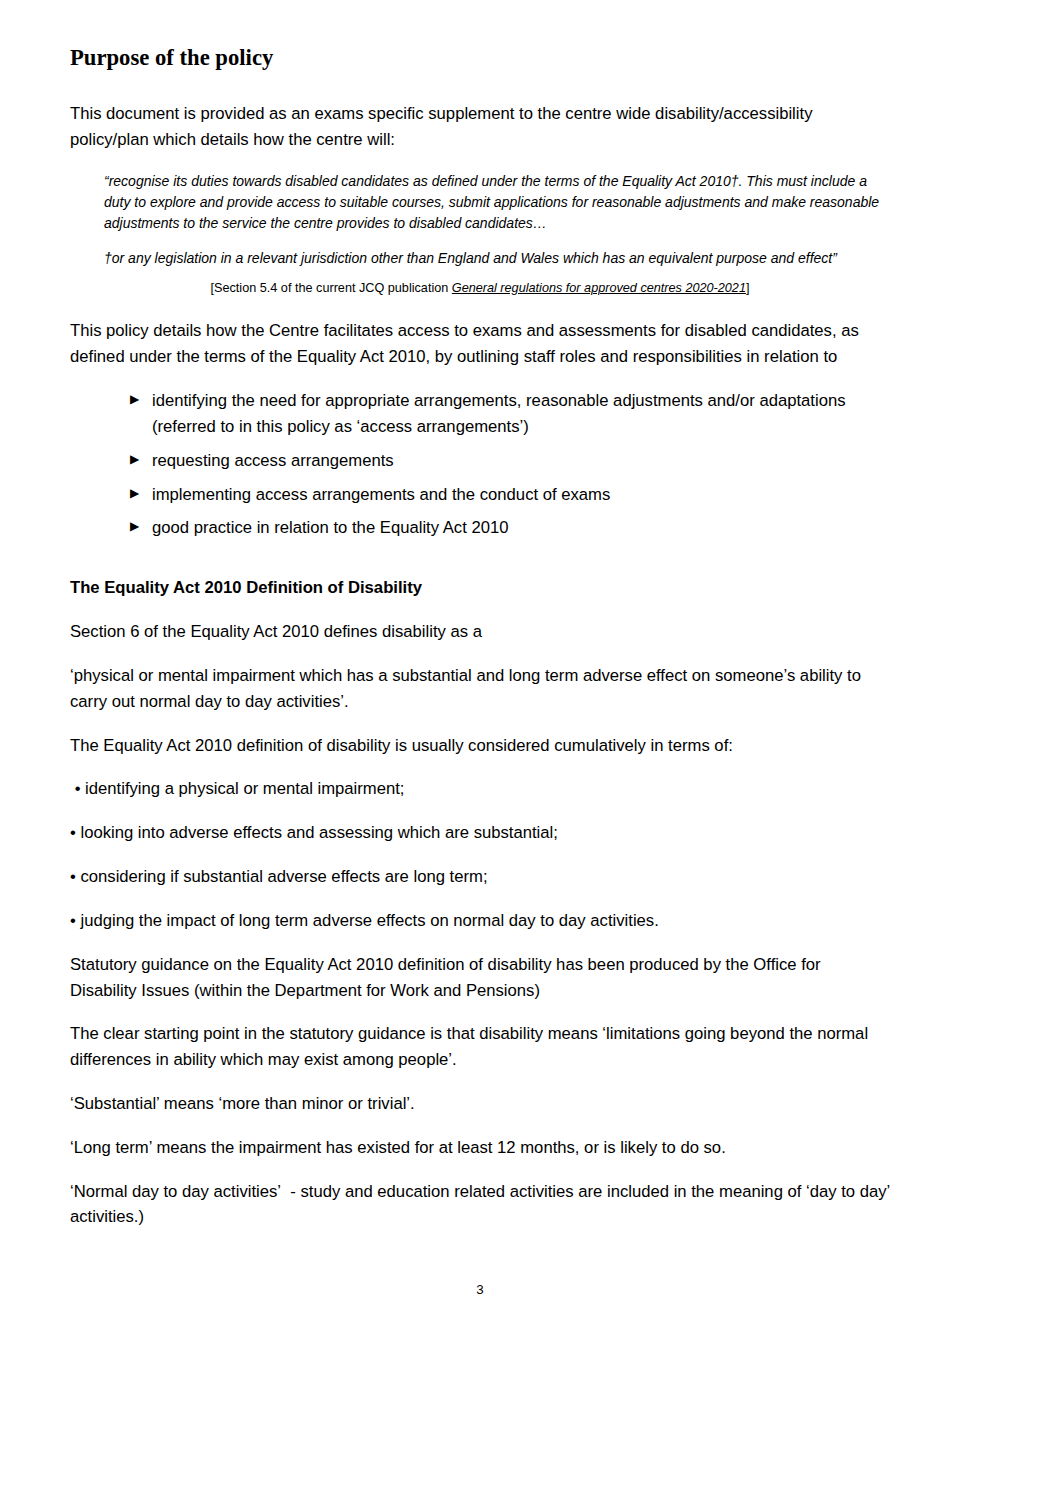Purpose of the policy
This document is provided as an exams specific supplement to the centre wide disability/accessibility policy/plan which details how the centre will:
“recognise its duties towards disabled candidates as defined under the terms of the Equality Act 2010†. This must include a duty to explore and provide access to suitable courses, submit applications for reasonable adjustments and make reasonable adjustments to the service the centre provides to disabled candidates…
†or any legislation in a relevant jurisdiction other than England and Wales which has an equivalent purpose and effect”
[Section 5.4 of the current JCQ publication General regulations for approved centres 2020-2021]
This policy details how the Centre facilitates access to exams and assessments for disabled candidates, as defined under the terms of the Equality Act 2010, by outlining staff roles and responsibilities in relation to
identifying the need for appropriate arrangements, reasonable adjustments and/or adaptations (referred to in this policy as ‘access arrangements’)
requesting access arrangements
implementing access arrangements and the conduct of exams
good practice in relation to the Equality Act 2010
The Equality Act 2010 Definition of Disability
Section 6 of the Equality Act 2010 defines disability as a
‘physical or mental impairment which has a substantial and long term adverse effect on someone’s ability to carry out normal day to day activities’.
The Equality Act 2010 definition of disability is usually considered cumulatively in terms of:
• identifying a physical or mental impairment;
• looking into adverse effects and assessing which are substantial;
• considering if substantial adverse effects are long term;
• judging the impact of long term adverse effects on normal day to day activities.
Statutory guidance on the Equality Act 2010 definition of disability has been produced by the Office for Disability Issues (within the Department for Work and Pensions)
The clear starting point in the statutory guidance is that disability means ‘limitations going beyond the normal differences in ability which may exist among people’.
‘Substantial’ means ‘more than minor or trivial’.
‘Long term’ means the impairment has existed for at least 12 months, or is likely to do so.
‘Normal day to day activities’ - study and education related activities are included in the meaning of ‘day to day’ activities.)
3